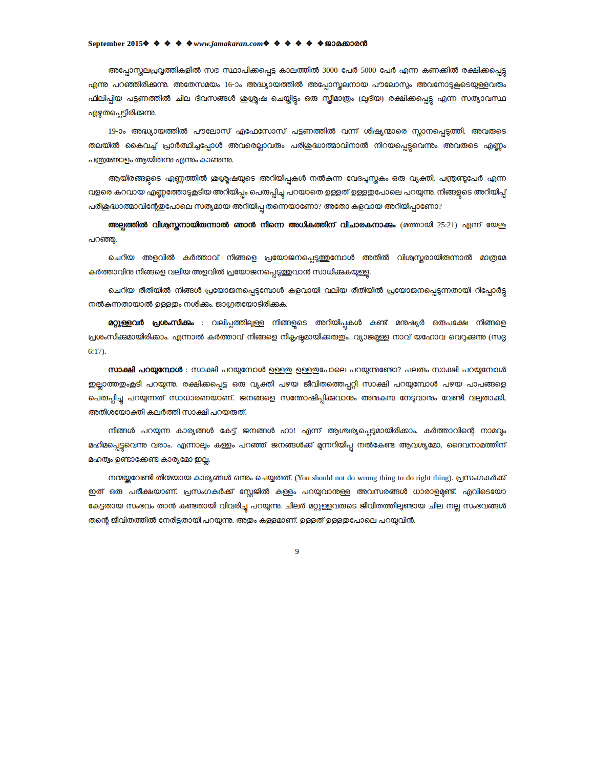September 2015❖ ❖ ❖ ❖ ❖www.jamakaran.com❖ ❖ ❖ ❖ ❖ ❖ജാമക്കാരൻ
അപ്പോസ്തലപ്രവൃത്തികളിൽ സഭ സ്ഥാപിക്കപ്പെട്ട കാലത്തിൽ 3000 പേർ 5000 പേർ എന്ന കണക്കിൽ രക്ഷിക്കപ്പെട്ടു എന്നു പറഞ്ഞിരിക്കുന്നു. അതേസമയം 16-ാം അദ്ധ്യായത്തിൽ അപ്പോസ്തലനായ പൗലോസും അവനോടുകൂടെയുള്ളവരും ഫിലിപ്പിയ പട്ടണത്തിൽ ചില ദിവസങ്ങൾ ശുശ്രൂഷ ചെയ്തിട്ടും ഒരു സ്ത്രീമാത്രം (ലുദിയ) രക്ഷിക്കപ്പെട്ടു എന്ന സത്യാവസ്ഥ എഴുതപ്പെട്ടിരിക്കുന്നു.
19-ാം അദ്ധ്യായത്തിൽ പൗലോസ് എഫേസോസ് പട്ടണത്തിൽ വന്ന് ശിഷ്യന്മാരെ സ്നാനപ്പെടുത്തി. അവരുടെ തലയിൽ കൈവച്ച് പ്രാർത്ഥിച്ചപ്പോൾ അവരെല്ലാവരും പരിശുദ്ധാത്മാവിനാൽ നിറയപ്പെട്ടുവെന്നും അവരുടെ എണ്ണം പന്ത്രണ്ടോളം ആയിരുന്നു എന്നും കാണുന്നു.
ആയിരങ്ങളുടെ എണ്ണത്തിൽ ശുശ്രൂഷയുടെ അറിയിപ്പുകൾ നൽകുന്ന വേദപുസ്തകം ഒരു വ്യക്തി, പന്ത്രണ്ടുപേർ എന്ന വളരെ കുറവായ എണ്ണത്തോടുകൂടിയ അറിയിപ്പും പെരുപ്പിച്ചു പറയാതെ ഉള്ളത് ഉള്ളതുപോലെ പറയുന്നു. നിങ്ങളുടെ അറിയിപ്പ് പരിശുദ്ധാത്മാവിന്റേതുപോലെ സത്യമായ അറിയിപ്പു തന്നെയാണോ? അതോ കളവായ അറിയിപ്പാണോ?
അല്പത്തിൽ വിശ്വസ്തനായിരുന്നാൽ ഞാൻ നിന്നെ അധികത്തിന് വിചാരകനാക്കും (മത്തായി 25:21) എന്ന് യേശു പറഞ്ഞു.
ചെറിയ അളവിൽ കർത്താവ് നിങ്ങളെ പ്രയോജനപ്പെടുത്തുമ്പോൾ അതിൽ വിശ്വസ്തരായിരുന്നാൽ മാത്രമേ കർത്താവിനു നിങ്ങളെ വലിയ അളവിൽ പ്രയോജനപ്പെടുത്തുവാൻ സാധിക്കുകയുള്ളൂ.
ചെറിയ രീതിയിൽ നിങ്ങൾ പ്രയോജനപ്പെടുമ്പോൾ കളവായി വലിയ രീതിയിൽ പ്രയോജനപ്പെടുന്നതായി റിപ്പോർട്ടു നൽകുന്നതായാൽ ഉള്ളതും നശിക്കും. ജാഗ്രതയോടിരിക്കുക.
മറ്റുള്ളവർ പ്രശംസിക്കും : വലിപ്പത്തിലുള്ള നിങ്ങളുടെ അറിയിപ്പുകൾ കണ്ട് മനുഷ്യർ ഒരുപക്ഷേ നിങ്ങളെ പ്രശംസിക്കുമായിരിക്കാം. എന്നാൽ കർത്താവ് നിങ്ങളെ നികൃഷ്ടമായിക്കരുതും. വ്യാജമുള്ള നാവ് യഹോവ വെറുക്കുന്നു (സദൃ 6:17).
സാക്ഷി പറയുമ്പോൾ : സാക്ഷി പറയുമ്പോൾ ഉള്ളതു ഉള്ളതുപോലെ പറയുന്നുണ്ടോ? പലരും സാക്ഷി പറയുമ്പോൾ ഇല്ലാത്തതുംകൂടി പറയുന്നു. രക്ഷിക്കപ്പെട്ട ഒരു വ്യക്തി പഴയ ജീവിതത്തെപ്പറ്റി സാക്ഷി പറയുമ്പോൾ പഴയ പാപങ്ങളെ പെരുപ്പിച്ചു പറയുന്നത് സാധാരണയാണ്. ജനങ്ങളെ സന്തോഷിപ്പിക്കുവാനും അനുകമ്പ നേടുവാനും വേണ്ടി വലുതാക്കി, അതിശയോക്തി കലർത്തി സാക്ഷി പറയരുത്.
നിങ്ങൾ പറയുന്ന കാര്യങ്ങൾ കേട്ട് ജനങ്ങൾ ഹാ! എന്ന് ആശ്ചര്യപ്പെടുമായിരിക്കാം. കർത്താവിന്റെ നാമവും മഹിമപ്പെട്ടുവെന്നു വരാം. എന്നാലും കള്ളം പറഞ്ഞ് ജനങ്ങൾക്ക് മുന്നറിയിപ്പു നൽകേണ്ട ആവശ്യമോ, ദൈവനാമത്തിന് മഹത്വം ഉണ്ടാക്കേണ്ട കാര്യമോ ഇല്ല.
നന്മയ്ക്കുവേണ്ടി തിന്മയായ കാര്യങ്ങൾ ഒന്നും ചെയ്യരുത്. (You should not do wrong thing to do right thing). പ്രസംഗകർക്ക് ഇത് ഒരു പരീക്ഷയാണ്. പ്രസംഗകർക്ക് സ്റ്റേജിൽ കള്ളം പറയുവാനുള്ള അവസരങ്ങൾ ധാരാളമുണ്ട്. എവിടെയോ കേട്ടതായ സംഭവം താൻ കണ്ടതായി വിവരിച്ചു പറയുന്നു. ചിലർ മറ്റുള്ളവരുടെ ജീവിതത്തിലുണ്ടായ ചില നല്ല സംഭവങ്ങൾ തന്റെ ജീവിതത്തിൽ നേരിട്ടതായി പറയുന്നു. അതും കള്ളമാണ്. ഉള്ളത് ഉള്ളതുപോലെ പറയുവിൻ.
9